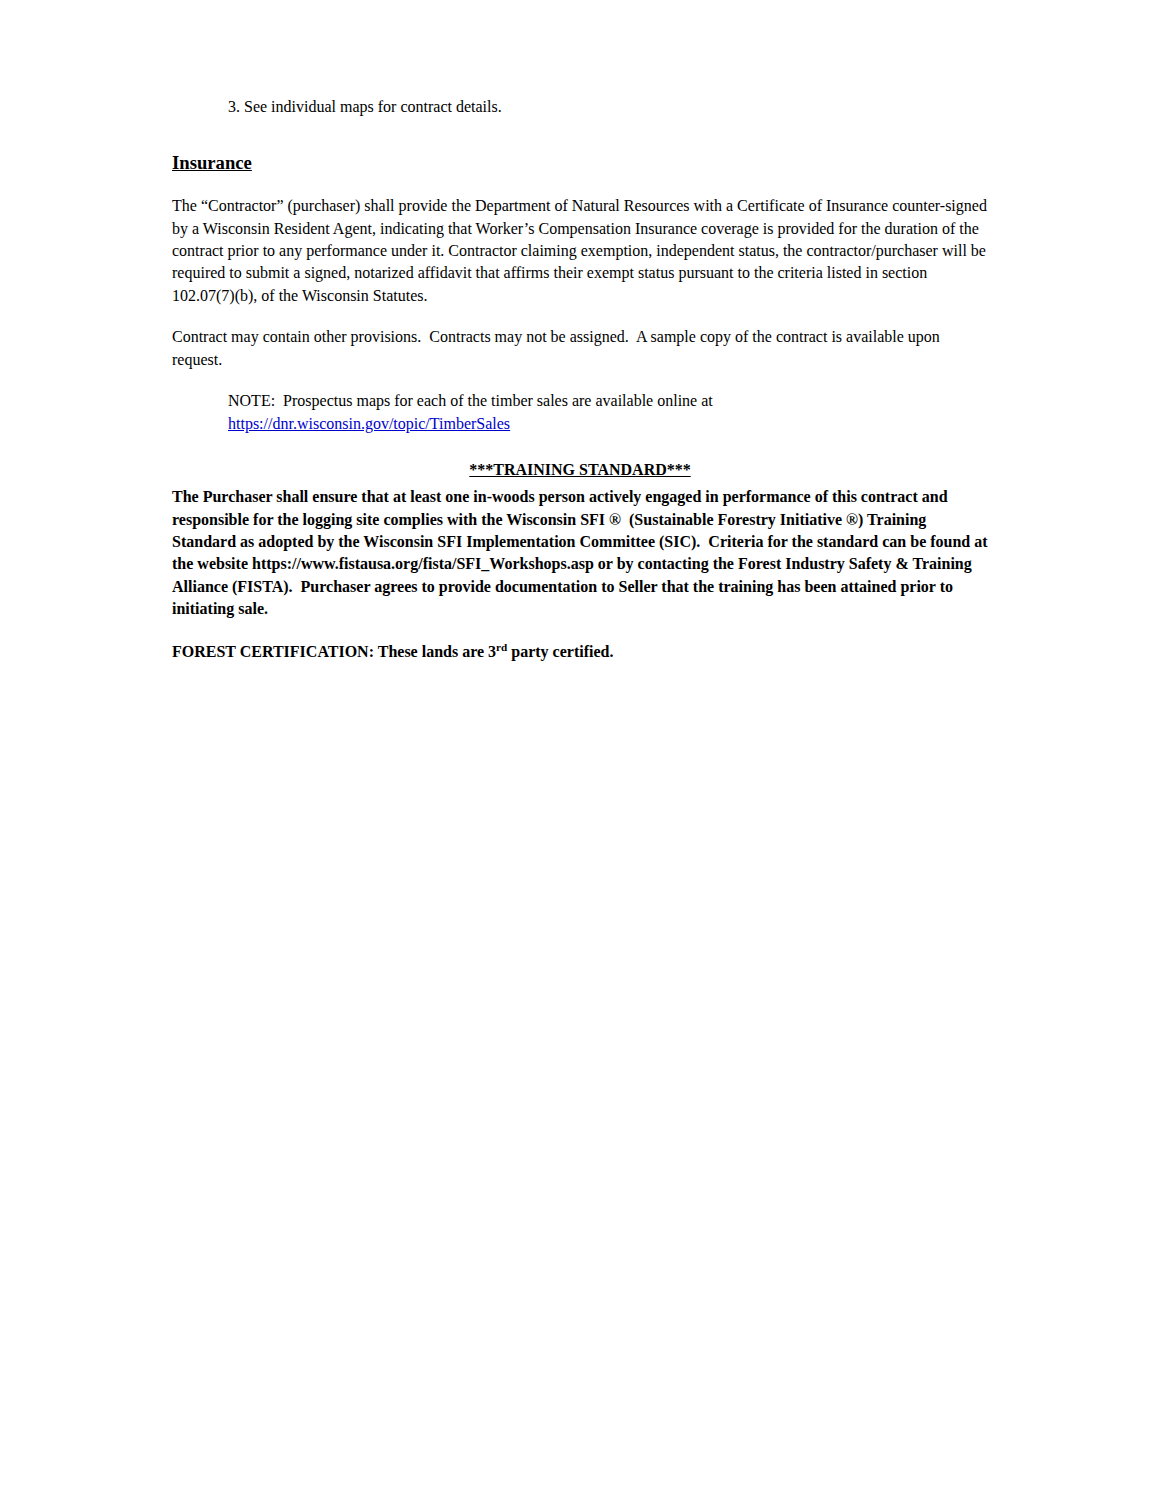See individual maps for contract details.
Insurance
The “Contractor” (purchaser) shall provide the Department of Natural Resources with a Certificate of Insurance counter-signed by a Wisconsin Resident Agent, indicating that Worker’s Compensation Insurance coverage is provided for the duration of the contract prior to any performance under it. Contractor claiming exemption, independent status, the contractor/purchaser will be required to submit a signed, notarized affidavit that affirms their exempt status pursuant to the criteria listed in section 102.07(7)(b), of the Wisconsin Statutes.
Contract may contain other provisions. Contracts may not be assigned. A sample copy of the contract is available upon request.
NOTE: Prospectus maps for each of the timber sales are available online at
https://dnr.wisconsin.gov/topic/TimberSales
***TRAINING STANDARD***
The Purchaser shall ensure that at least one in-woods person actively engaged in performance of this contract and responsible for the logging site complies with the Wisconsin SFI ® (Sustainable Forestry Initiative ®) Training Standard as adopted by the Wisconsin SFI Implementation Committee (SIC). Criteria for the standard can be found at the website https://www.fistausa.org/fista/SFI_Workshops.asp or by contacting the Forest Industry Safety & Training Alliance (FISTA). Purchaser agrees to provide documentation to Seller that the training has been attained prior to initiating sale.
FOREST CERTIFICATION: These lands are 3rd party certified.